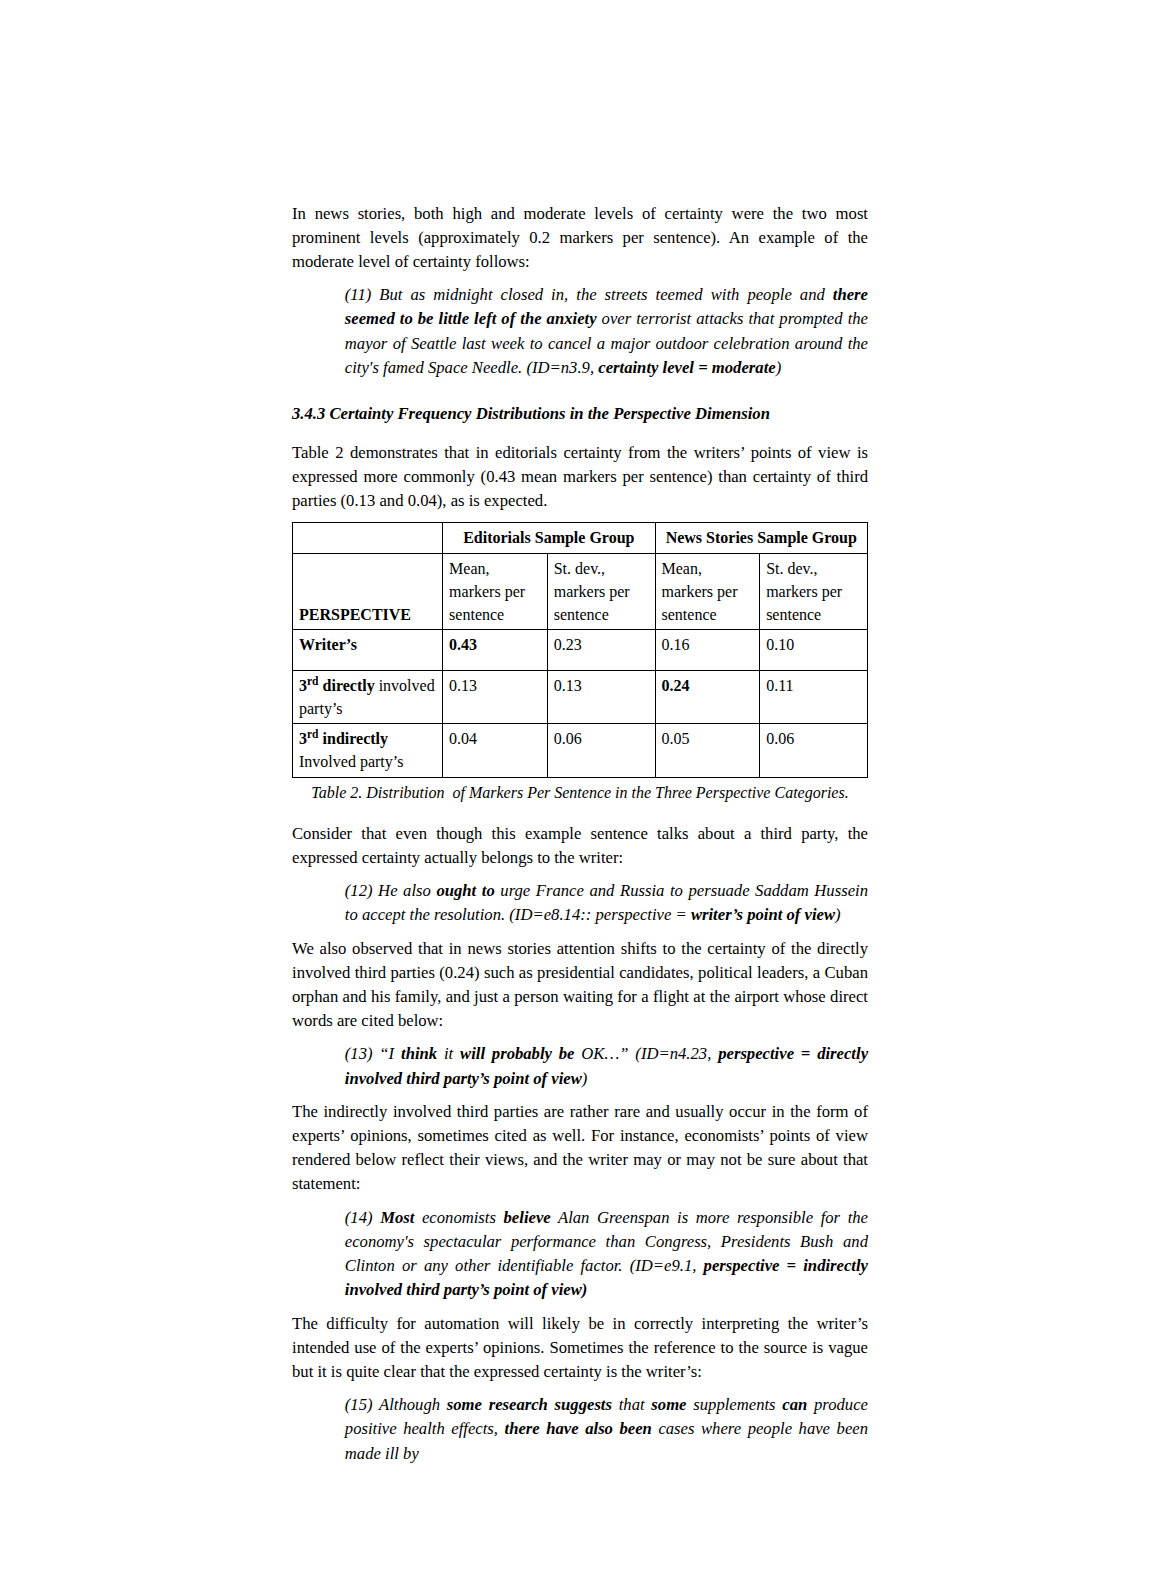In news stories, both high and moderate levels of certainty were the two most prominent levels (approximately 0.2 markers per sentence). An example of the moderate level of certainty follows:
(11) But as midnight closed in, the streets teemed with people and there seemed to be little left of the anxiety over terrorist attacks that prompted the mayor of Seattle last week to cancel a major outdoor celebration around the city's famed Space Needle. (ID=n3.9, certainty level = moderate)
3.4.3 Certainty Frequency Distributions in the Perspective Dimension
Table 2 demonstrates that in editorials certainty from the writers’ points of view is expressed more commonly (0.43 mean markers per sentence) than certainty of third parties (0.13 and 0.04), as is expected.
| | Editorials Sample Group | News Stories Sample Group |
| PERSPECTIVE | Mean, markers per sentence | St. dev., markers per sentence | Mean, markers per sentence | St. dev., markers per sentence |
| Writer’s | 0.43 | 0.23 | 0.16 | 0.10 |
| 3 rd directly involved party’s | 0.13 | 0.13 | 0.24 | 0.11 |
| 3 rd indirectly Involved party’s | 0.04 | 0.06 | 0.05 | 0.06 |
Table 2. Distribution of Markers Per Sentence in the Three Perspective Categories.
Consider that even though this example sentence talks about a third party, the expressed certainty actually belongs to the writer:
(12) He also ought to urge France and Russia to persuade Saddam Hussein to accept the resolution. (ID=e8.14:: perspective = writer’s point of view)
We also observed that in news stories attention shifts to the certainty of the directly involved third parties (0.24) such as presidential candidates, political leaders, a Cuban orphan and his family, and just a person waiting for a flight at the airport whose direct words are cited below:
(13) “I think it will probably be OK…” (ID=n4.23, perspective = directly involved third party’s point of view)
The indirectly involved third parties are rather rare and usually occur in the form of experts’ opinions, sometimes cited as well. For instance, economists’ points of view rendered below reflect their views, and the writer may or may not be sure about that statement:
(14) Most economists believe Alan Greenspan is more responsible for the economy's spectacular performance than Congress, Presidents Bush and Clinton or any other identifiable factor. (ID=e9.1, perspective = indirectly involved third party’s point of view)
The difficulty for automation will likely be in correctly interpreting the writer’s intended use of the experts’ opinions. Sometimes the reference to the source is vague but it is quite clear that the expressed certainty is the writer’s:
(15) Although some research suggests that some supplements can produce positive health effects, there have also been cases where people have been made ill by